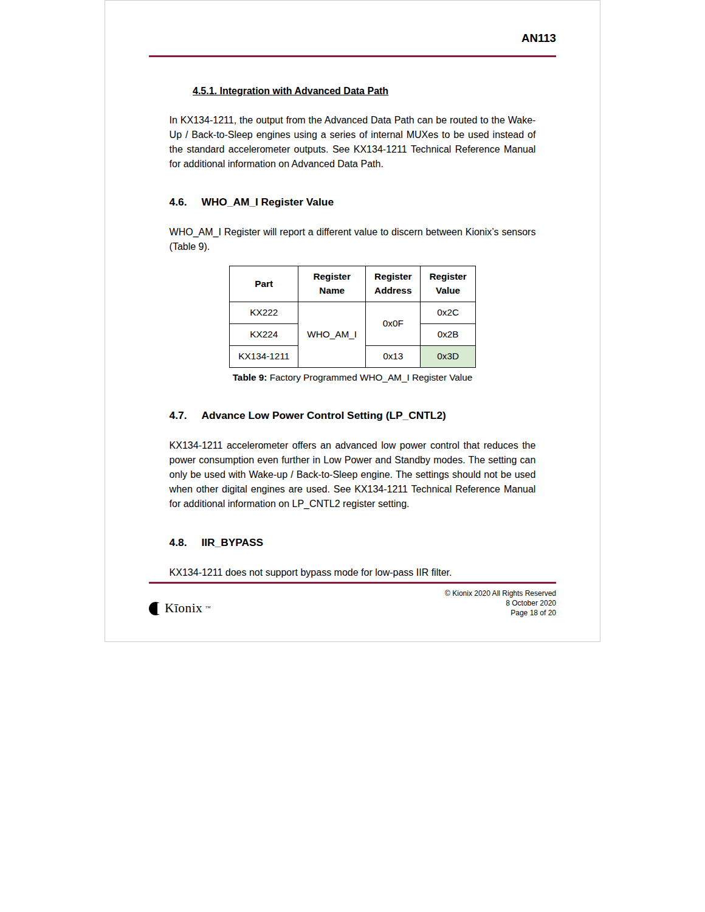AN113
4.5.1. Integration with Advanced Data Path
In KX134-1211, the output from the Advanced Data Path can be routed to the Wake-Up / Back-to-Sleep engines using a series of internal MUXes to be used instead of the standard accelerometer outputs. See KX134-1211 Technical Reference Manual for additional information on Advanced Data Path.
4.6. WHO_AM_I Register Value
WHO_AM_I Register will report a different value to discern between Kionix’s sensors (Table 9).
| Part | Register Name | Register Address | Register Value |
| --- | --- | --- | --- |
| KX222 | WHO_AM_I | 0x0F | 0x2C |
| KX224 | 0x2B |
| KX134-1211 | 0x13 | 0x3D |
Table 9: Factory Programmed WHO_AM_I Register Value
4.7. Advance Low Power Control Setting (LP_CNTL2)
KX134-1211 accelerometer offers an advanced low power control that reduces the power consumption even further in Low Power and Standby modes. The setting can only be used with Wake-up / Back-to-Sleep engine. The settings should not be used when other digital engines are used. See KX134-1211 Technical Reference Manual for additional information on LP_CNTL2 register setting.
4.8. IIR_BYPASS
KX134-1211 does not support bypass mode for low-pass IIR filter.
Kīonix™
© Kionix 2020 All Rights Reserved
8 October 2020
Page 18 of 20